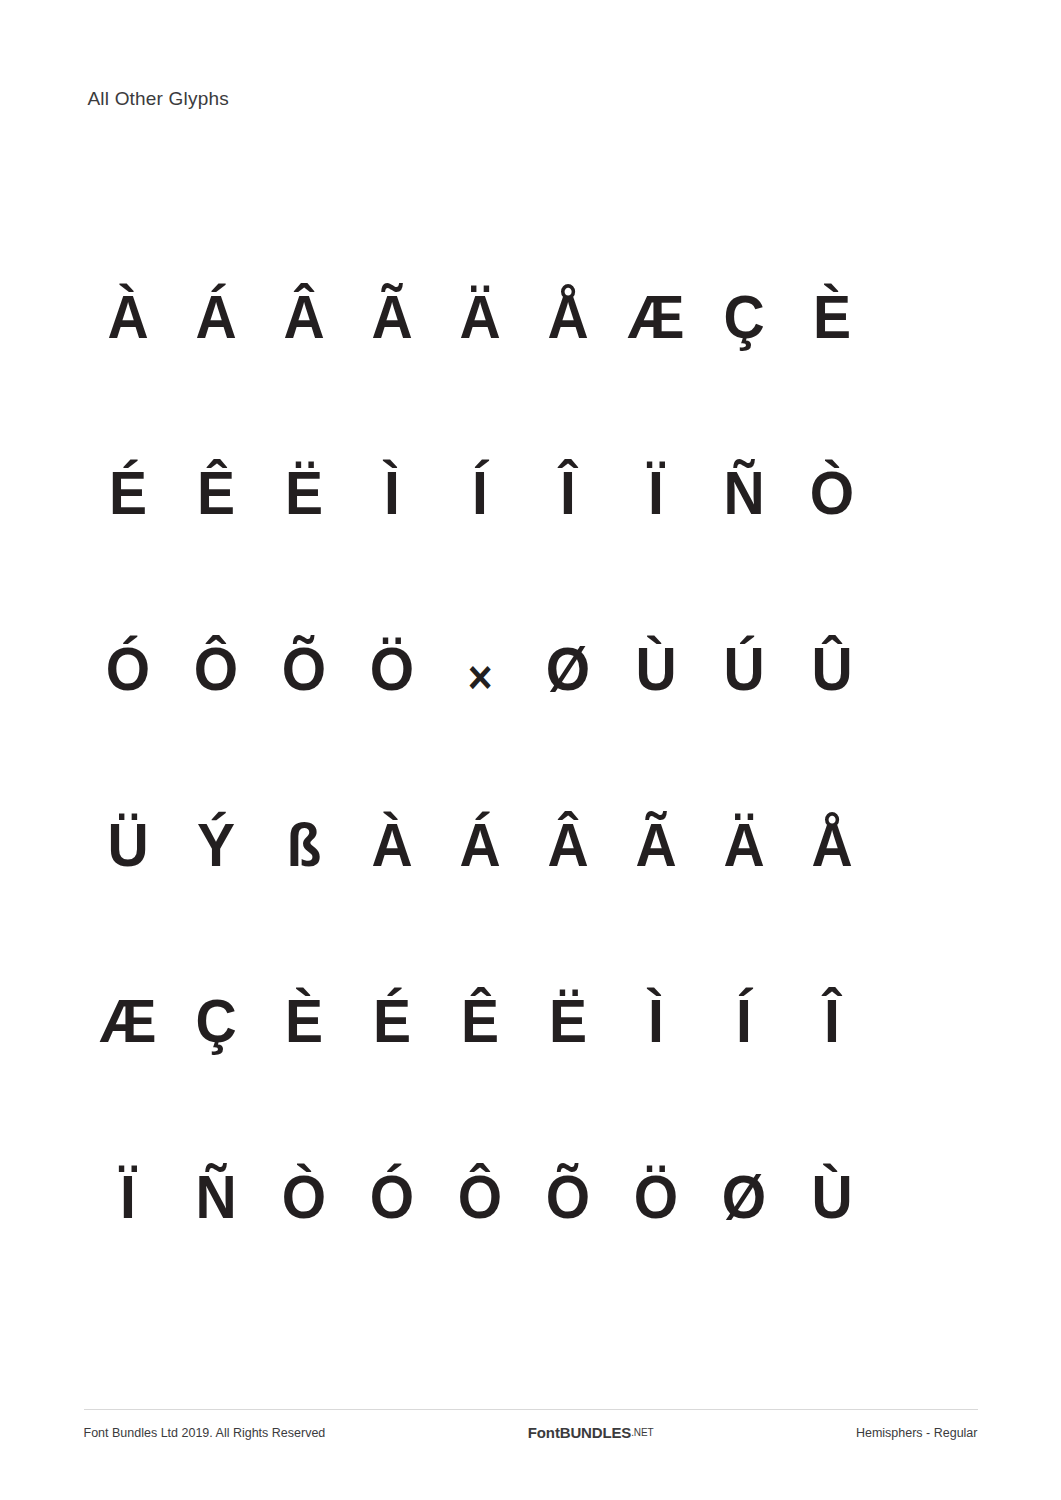All Other Glyphs
À
Á
Â
Ã
Ä
Å
Æ
Ç
È
É
Ê
Ë
Ì
Í
Î
Ï
Ñ
Ò
Ó
Ô
Õ
Ö
×
Ø
Ù
Ú
Û
Ü
Ý
ß
À
Á
Â
Ã
Ä
Å
Æ
Ç
È
É
Ê
Ë
Ì
Í
Î
Ï
Ñ
Ò
Ó
Ô
Õ
Ö
Ø
Ù
Font Bundles Ltd 2019. All Rights Reserved
FontBUNDLES.NET
Hemisphers - Regular